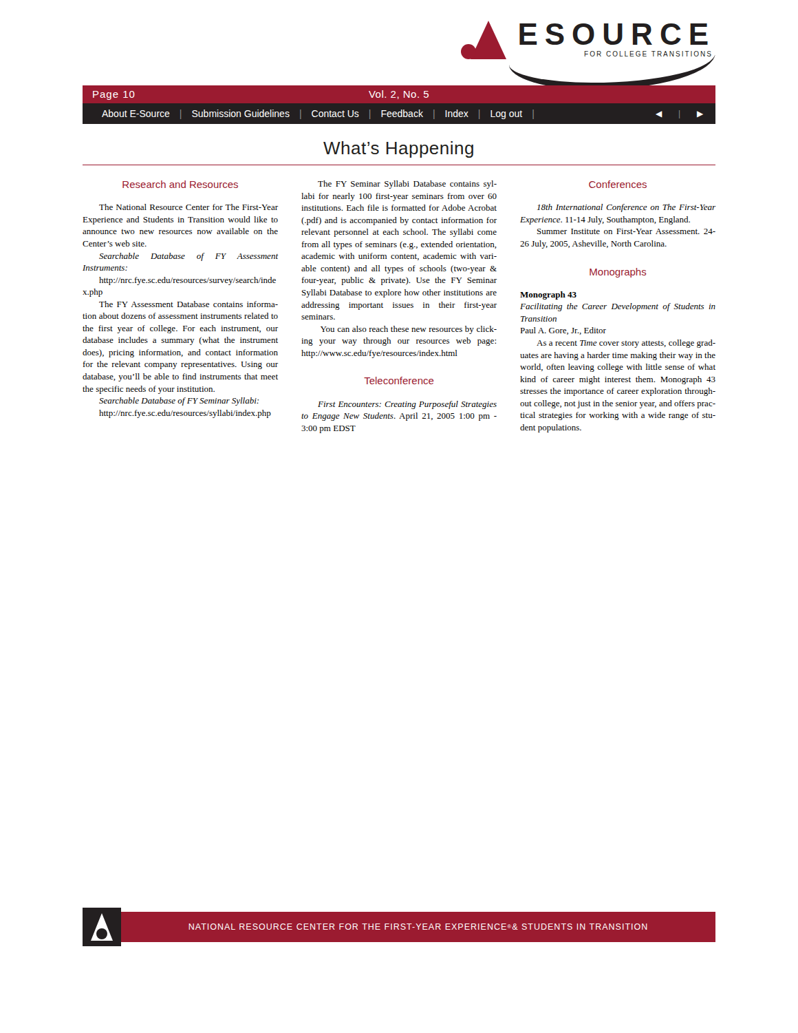ESOURCE
FOR COLLEGE TRANSITIONS
Page 10 Vol. 2, No. 5
About E-Source| Submission Guidelines| Contact Us| Feedback| Index| Log out| ◀|▶
What’s Happening
Research and Resources
The National Resource Center for The First-Year Experience and Students in Transition would like to announce two new resources now available on the Center’s web site.
Searchable Database of FY Assessment Instruments:
http://nrc.fye.sc.edu/resources/survey/search/index.php
The FY Assessment Database contains information about dozens of assessment instruments related to the first year of college. For each instrument, our database includes a summary (what the instrument does), pricing information, and contact information for the relevant company representatives. Using our database, you’ll be able to find instruments that meet the specific needs of your institution.
Searchable Database of FY Seminar Syllabi:
http://nrc.fye.sc.edu/resources/syllabi/index.php
The FY Seminar Syllabi Database contains syllabi for nearly 100 first-year seminars from over 60 institutions. Each file is formatted for Adobe Acrobat (.pdf) and is accompanied by contact information for relevant personnel at each school. The syllabi come from all types of seminars (e.g., extended orientation, academic with uniform content, academic with variable content) and all types of schools (two-year & four-year, public & private). Use the FY Seminar Syllabi Database to explore how other institutions are addressing important issues in their first-year seminars.
You can also reach these new resources by clicking your way through our resources web page: http://www.sc.edu/fye/resources/index.html
Teleconference
First Encounters: Creating Purposeful Strategies to Engage New Students. April 21, 2005 1:00 pm - 3:00 pm EDST
Conferences
18th International Conference on The First-Year Experience. 11-14 July, Southampton, England.
Summer Institute on First-Year Assessment. 24-26 July, 2005, Asheville, North Carolina.
Monographs
Monograph 43
Facilitating the Career Development of Students in Transition
Paul A. Gore, Jr., Editor
As a recent Time cover story attests, college graduates are having a harder time making their way in the world, often leaving college with little sense of what kind of career might interest them. Monograph 43 stresses the importance of career exploration throughout college, not just in the senior year, and offers practical strategies for working with a wide range of student populations.
National Resource Center for The First-Year Experience® & Students in Transition